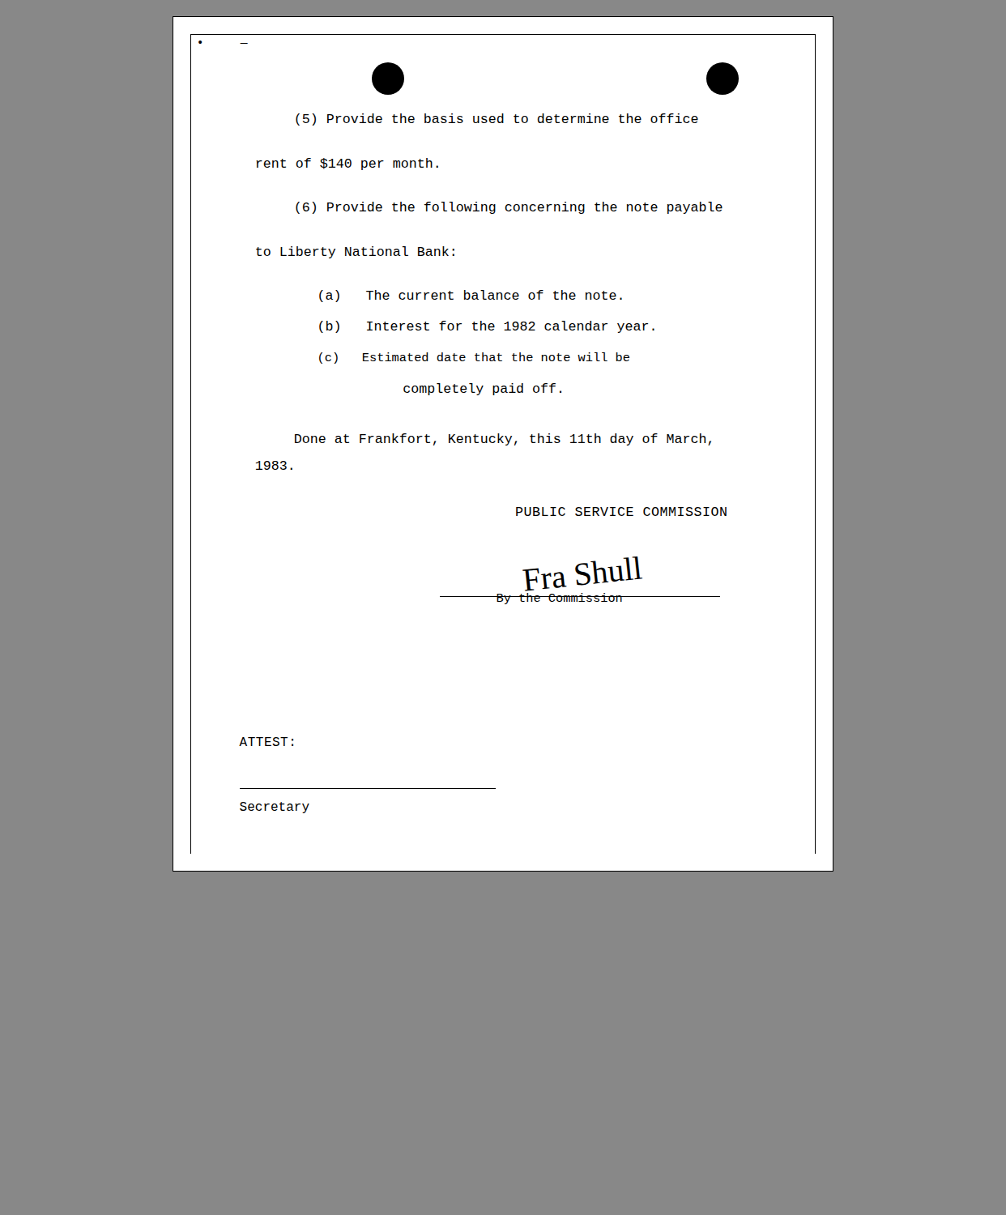• —
(5) Provide the basis used to determine the office
rent of $140 per month.
(6) Provide the following concerning the note payable
to Liberty National Bank:
(a) The current balance of the note.
(b) Interest for the 1982 calendar year.
(c) Estimated date that the note will be
completely paid off.
Done at Frankfort, Kentucky, this 11th day of March, 1983.
PUBLIC SERVICE COMMISSION
Fra Shull
By the Commission
ATTEST:
Secretary